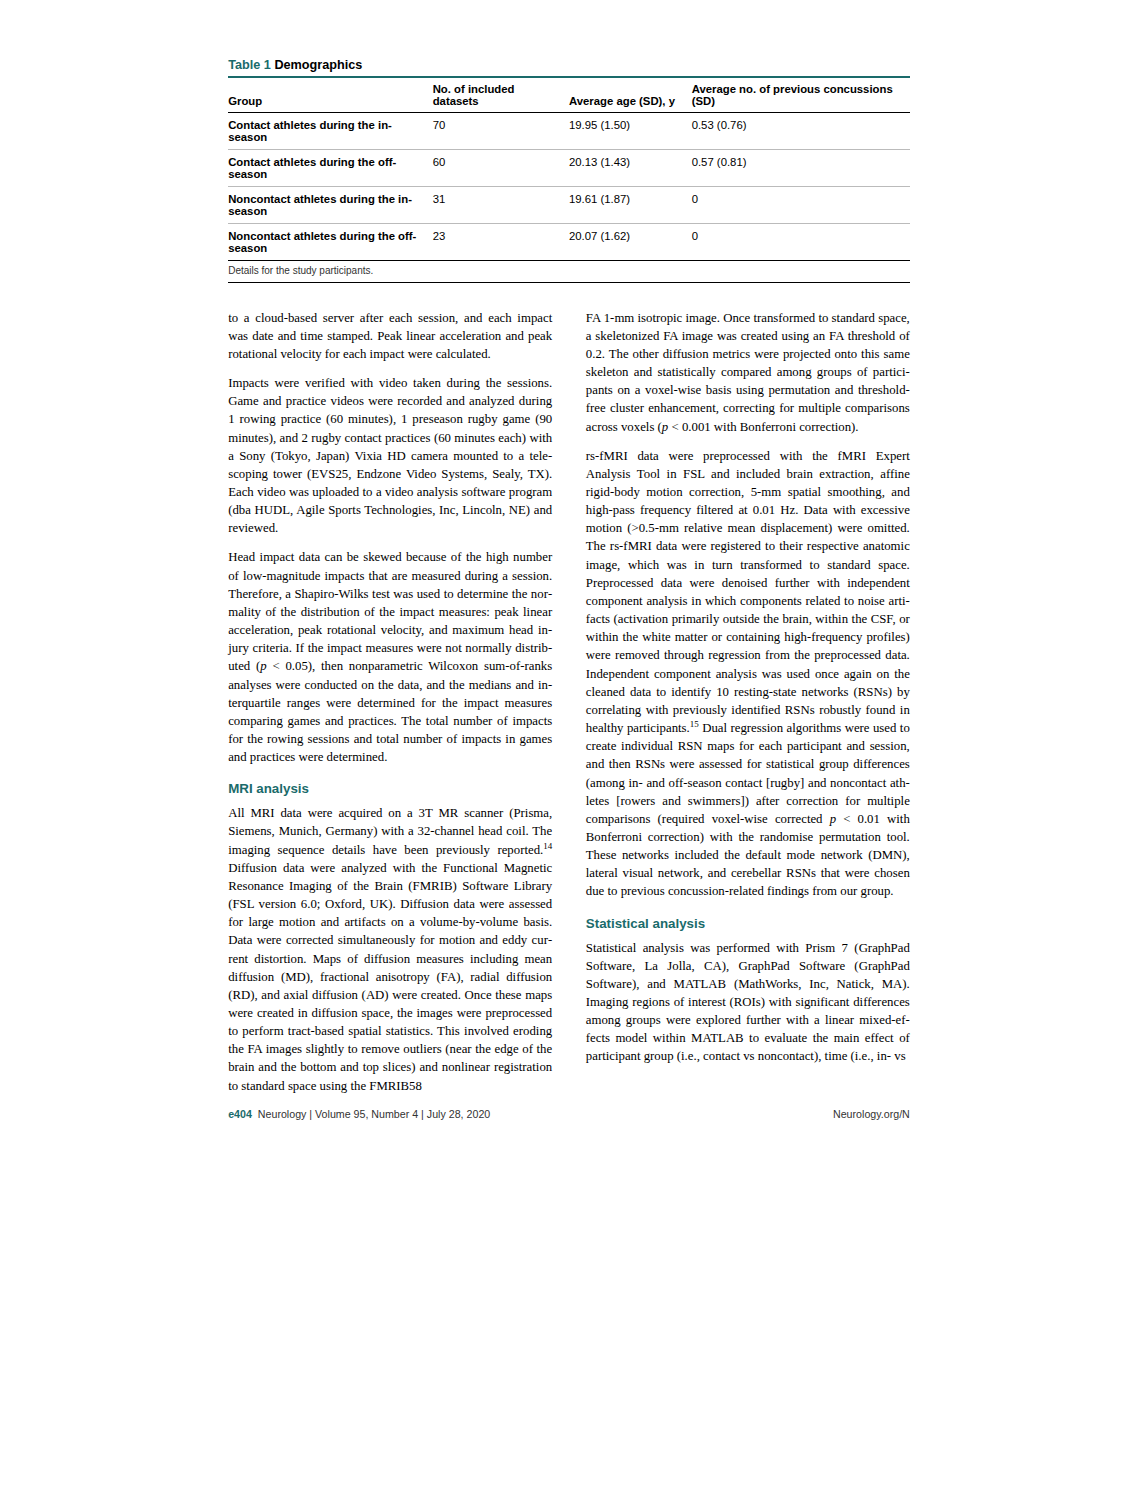Table 1 Demographics
| Group | No. of included datasets | Average age (SD), y | Average no. of previous concussions (SD) |
| --- | --- | --- | --- |
| Contact athletes during the in-season | 70 | 19.95 (1.50) | 0.53 (0.76) |
| Contact athletes during the off-season | 60 | 20.13 (1.43) | 0.57 (0.81) |
| Noncontact athletes during the in-season | 31 | 19.61 (1.87) | 0 |
| Noncontact athletes during the off-season | 23 | 20.07 (1.62) | 0 |
Details for the study participants.
to a cloud-based server after each session, and each impact was date and time stamped. Peak linear acceleration and peak rotational velocity for each impact were calculated.
Impacts were verified with video taken during the sessions. Game and practice videos were recorded and analyzed during 1 rowing practice (60 minutes), 1 preseason rugby game (90 minutes), and 2 rugby contact practices (60 minutes each) with a Sony (Tokyo, Japan) Vixia HD camera mounted to a telescoping tower (EVS25, Endzone Video Systems, Sealy, TX). Each video was uploaded to a video analysis software program (dba HUDL, Agile Sports Technologies, Inc, Lincoln, NE) and reviewed.
Head impact data can be skewed because of the high number of low-magnitude impacts that are measured during a session. Therefore, a Shapiro-Wilks test was used to determine the normality of the distribution of the impact measures: peak linear acceleration, peak rotational velocity, and maximum head injury criteria. If the impact measures were not normally distributed (p < 0.05), then nonparametric Wilcoxon sum-of-ranks analyses were conducted on the data, and the medians and interquartile ranges were determined for the impact measures comparing games and practices. The total number of impacts for the rowing sessions and total number of impacts in games and practices were determined.
MRI analysis
All MRI data were acquired on a 3T MR scanner (Prisma, Siemens, Munich, Germany) with a 32-channel head coil. The imaging sequence details have been previously reported.14 Diffusion data were analyzed with the Functional Magnetic Resonance Imaging of the Brain (FMRIB) Software Library (FSL version 6.0; Oxford, UK). Diffusion data were assessed for large motion and artifacts on a volume-by-volume basis. Data were corrected simultaneously for motion and eddy current distortion. Maps of diffusion measures including mean diffusion (MD), fractional anisotropy (FA), radial diffusion (RD), and axial diffusion (AD) were created. Once these maps were created in diffusion space, the images were preprocessed to perform tract-based spatial statistics. This involved eroding the FA images slightly to remove outliers (near the edge of the brain and the bottom and top slices) and nonlinear registration to standard space using the FMRIB58
FA 1-mm isotropic image. Once transformed to standard space, a skeletonized FA image was created using an FA threshold of 0.2. The other diffusion metrics were projected onto this same skeleton and statistically compared among groups of participants on a voxel-wise basis using permutation and threshold-free cluster enhancement, correcting for multiple comparisons across voxels (p < 0.001 with Bonferroni correction).
rs-fMRI data were preprocessed with the fMRI Expert Analysis Tool in FSL and included brain extraction, affine rigid-body motion correction, 5-mm spatial smoothing, and high-pass frequency filtered at 0.01 Hz. Data with excessive motion (>0.5-mm relative mean displacement) were omitted. The rs-fMRI data were registered to their respective anatomic image, which was in turn transformed to standard space. Preprocessed data were denoised further with independent component analysis in which components related to noise artifacts (activation primarily outside the brain, within the CSF, or within the white matter or containing high-frequency profiles) were removed through regression from the preprocessed data. Independent component analysis was used once again on the cleaned data to identify 10 resting-state networks (RSNs) by correlating with previously identified RSNs robustly found in healthy participants.15 Dual regression algorithms were used to create individual RSN maps for each participant and session, and then RSNs were assessed for statistical group differences (among in- and off-season contact [rugby] and noncontact athletes [rowers and swimmers]) after correction for multiple comparisons (required voxel-wise corrected p < 0.01 with Bonferroni correction) with the randomise permutation tool. These networks included the default mode network (DMN), lateral visual network, and cerebellar RSNs that were chosen due to previous concussion-related findings from our group.
Statistical analysis
Statistical analysis was performed with Prism 7 (GraphPad Software, La Jolla, CA), GraphPad Software (GraphPad Software), and MATLAB (MathWorks, Inc, Natick, MA). Imaging regions of interest (ROIs) with significant differences among groups were explored further with a linear mixed-effects model within MATLAB to evaluate the main effect of participant group (i.e., contact vs noncontact), time (i.e., in- vs
e404 Neurology | Volume 95, Number 4 | July 28, 2020
Neurology.org/N